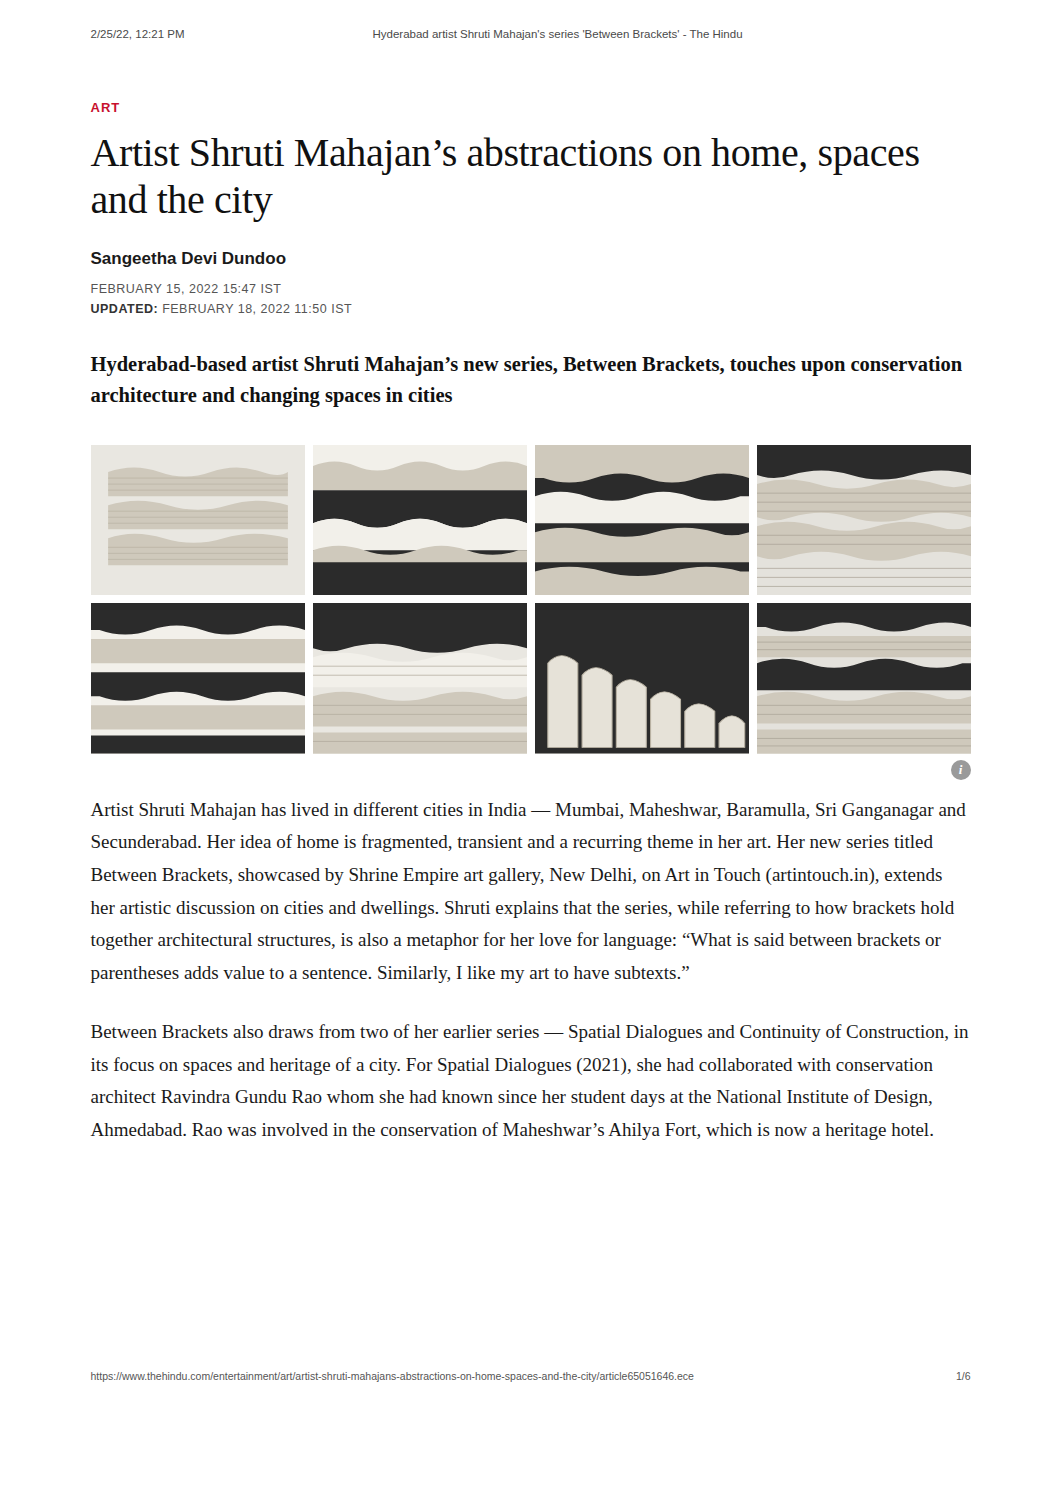2/25/22, 12:21 PM
Hyderabad artist Shruti Mahajan's series 'Between Brackets' - The Hindu
ART
Artist Shruti Mahajan’s abstractions on home, spaces and the city
Sangeetha Devi Dundoo
FEBRUARY 15, 2022 15:47 IST
UPDATED: FEBRUARY 18, 2022 11:50 IST
Hyderabad-based artist Shruti Mahajan’s new series, Between Brackets, touches upon conservation architecture and changing spaces in cities
i
Artist Shruti Mahajan has lived in different cities in India — Mumbai, Maheshwar, Baramulla, Sri Ganganagar and Secunderabad. Her idea of home is fragmented, transient and a recurring theme in her art. Her new series titled Between Brackets, showcased by Shrine Empire art gallery, New Delhi, on Art in Touch (artintouch.in), extends her artistic discussion on cities and dwellings. Shruti explains that the series, while referring to how brackets hold together architectural structures, is also a metaphor for her love for language: “What is said between brackets or parentheses adds value to a sentence. Similarly, I like my art to have subtexts.”
Between Brackets also draws from two of her earlier series — Spatial Dialogues and Continuity of Construction, in its focus on spaces and heritage of a city. For Spatial Dialogues (2021), she had collaborated with conservation architect Ravindra Gundu Rao whom she had known since her student days at the National Institute of Design, Ahmedabad. Rao was involved in the conservation of Maheshwar’s Ahilya Fort, which is now a heritage hotel.
https://www.thehindu.com/entertainment/art/artist-shruti-mahajans-abstractions-on-home-spaces-and-the-city/article65051646.ece
1/6